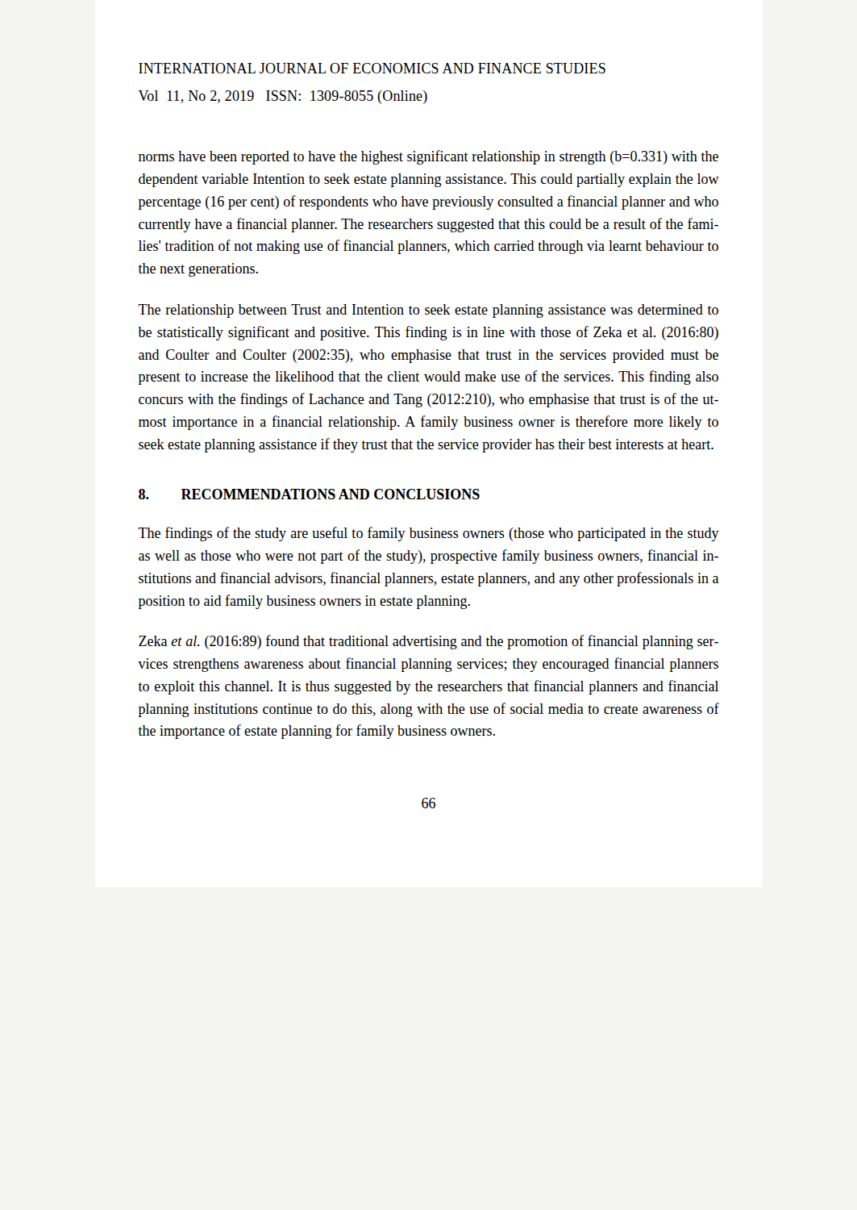International Journal of Economics and Finance Studies
Vol 11, No 2, 2019 ISSN: 1309-8055 (Online)
norms have been reported to have the highest significant relationship in strength (b=0.331) with the dependent variable Intention to seek estate planning assistance. This could partially explain the low percentage (16 per cent) of respondents who have previously consulted a financial planner and who currently have a financial planner. The researchers suggested that this could be a result of the families' tradition of not making use of financial planners, which carried through via learnt behaviour to the next generations.
The relationship between Trust and Intention to seek estate planning assistance was determined to be statistically significant and positive. This finding is in line with those of Zeka et al. (2016:80) and Coulter and Coulter (2002:35), who emphasise that trust in the services provided must be present to increase the likelihood that the client would make use of the services. This finding also concurs with the findings of Lachance and Tang (2012:210), who emphasise that trust is of the utmost importance in a financial relationship. A family business owner is therefore more likely to seek estate planning assistance if they trust that the service provider has their best interests at heart.
8. Recommendations and Conclusions
The findings of the study are useful to family business owners (those who participated in the study as well as those who were not part of the study), prospective family business owners, financial institutions and financial advisors, financial planners, estate planners, and any other professionals in a position to aid family business owners in estate planning.
Zeka et al. (2016:89) found that traditional advertising and the promotion of financial planning services strengthens awareness about financial planning services; they encouraged financial planners to exploit this channel. It is thus suggested by the researchers that financial planners and financial planning institutions continue to do this, along with the use of social media to create awareness of the importance of estate planning for family business owners.
66